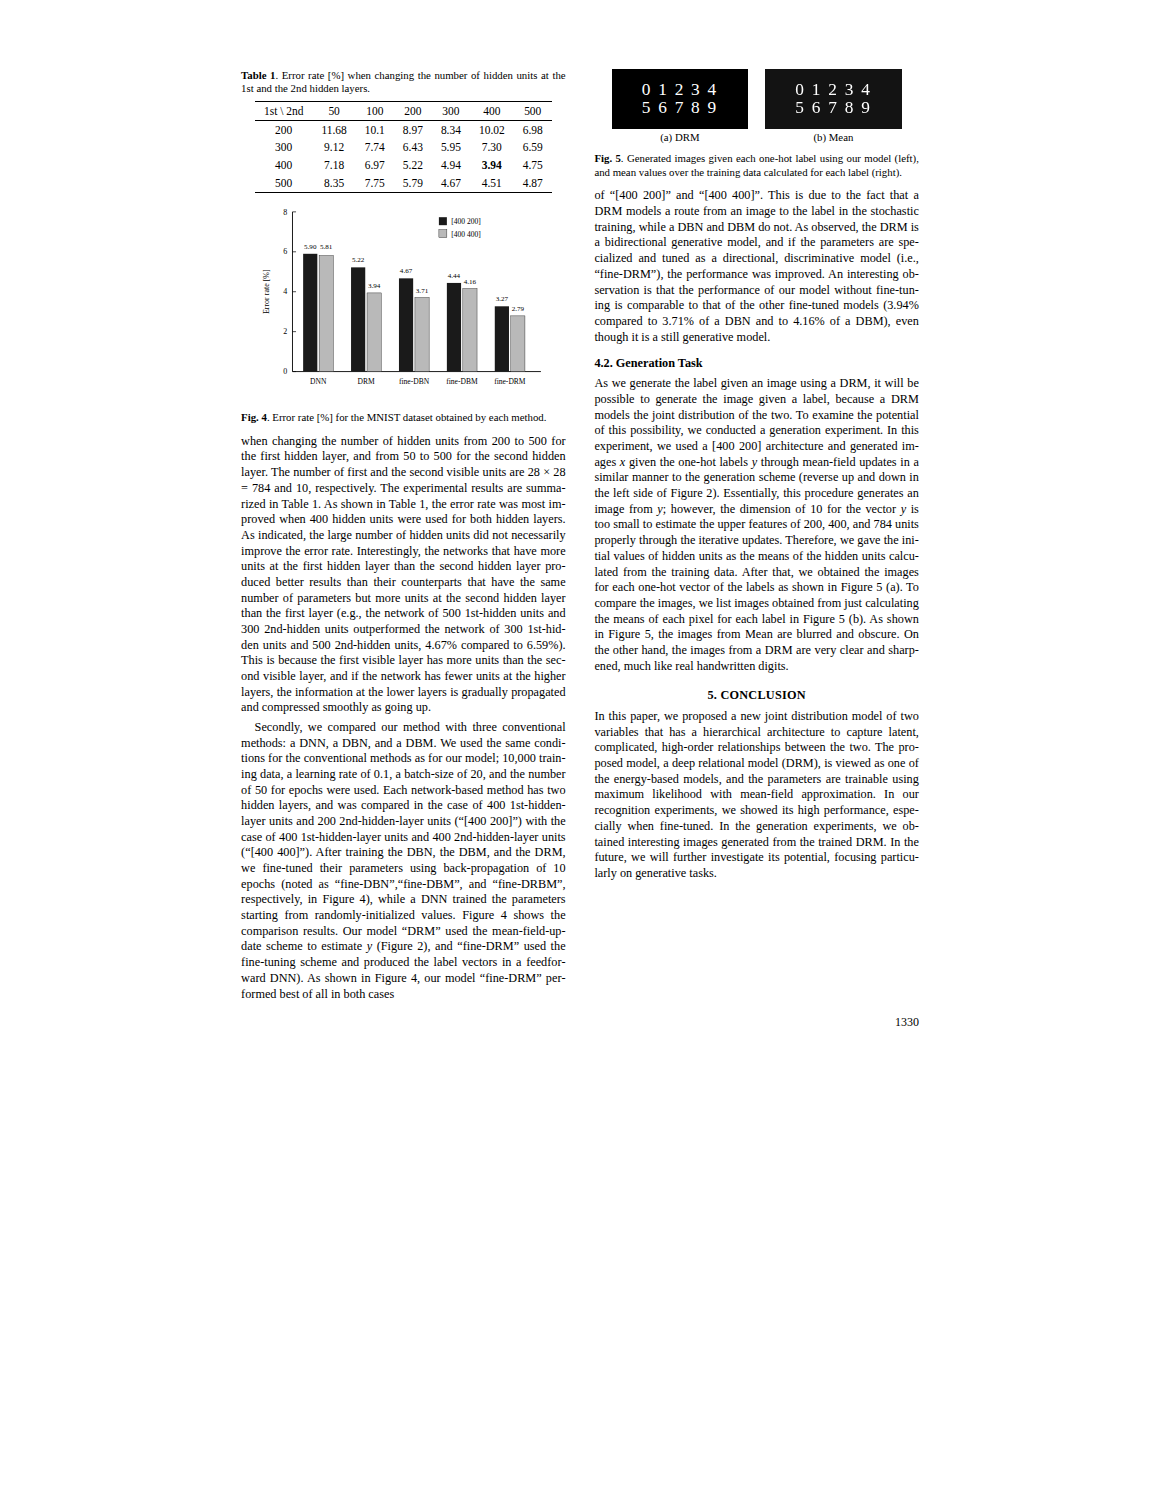Table 1. Error rate [%] when changing the number of hidden units at the 1st and the 2nd hidden layers.
| 1st \ 2nd | 50 | 100 | 200 | 300 | 400 | 500 |
| --- | --- | --- | --- | --- | --- | --- |
| 200 | 11.68 | 10.1 | 8.97 | 8.34 | 10.02 | 6.98 |
| 300 | 9.12 | 7.74 | 6.43 | 5.95 | 7.30 | 6.59 |
| 400 | 7.18 | 6.97 | 5.22 | 4.94 | 3.94 | 4.75 |
| 500 | 8.35 | 7.75 | 5.79 | 4.67 | 4.51 | 4.87 |
0 2 4 6 8 Error rate [%] [400 200] [400 400] 5.90 5.81 5.22 3.94 4.67 3.71 4.44 4.16 3.27 2.79 DNN DRM fine-DBN fine-DBM fine-DRM
Fig. 4. Error rate [%] for the MNIST dataset obtained by each method.
when changing the number of hidden units from 200 to 500 for the first hidden layer, and from 50 to 500 for the second hidden layer. The number of first and the second visible units are 28 × 28 = 784 and 10, respectively. The experimental results are summarized in Table 1. As shown in Table 1, the error rate was most improved when 400 hidden units were used for both hidden layers. As indicated, the large number of hidden units did not necessarily improve the error rate. Interestingly, the networks that have more units at the first hidden layer than the second hidden layer produced better results than their counterparts that have the same number of parameters but more units at the second hidden layer than the first layer (e.g., the network of 500 1st-hidden units and 300 2nd-hidden units outperformed the network of 300 1st-hidden units and 500 2nd-hidden units, 4.67% compared to 6.59%). This is because the first visible layer has more units than the second visible layer, and if the network has fewer units at the higher layers, the information at the lower layers is gradually propagated and compressed smoothly as going up.
Secondly, we compared our method with three conventional methods: a DNN, a DBN, and a DBM. We used the same conditions for the conventional methods as for our model; 10,000 training data, a learning rate of 0.1, a batch-size of 20, and the number of 50 for epochs were used. Each network-based method has two hidden layers, and was compared in the case of 400 1st-hidden-layer units and 200 2nd-hidden-layer units (“[400 200]”) with the case of 400 1st-hidden-layer units and 400 2nd-hidden-layer units (“[400 400]”). After training the DBN, the DBM, and the DRM, we fine-tuned their parameters using back-propagation of 10 epochs (noted as “fine-DBN”,“fine-DBM”, and “fine-DRBM”, respectively, in Figure 4), while a DNN trained the parameters starting from randomly-initialized values. Figure 4 shows the comparison results. Our model “DRM” used the mean-field-update scheme to estimate y (Figure 2), and “fine-DRM” used the fine-tuning scheme and produced the label vectors in a feedforward DNN). As shown in Figure 4, our model “fine-DRM” performed best of all in both cases
0 1 2 3 4
5 6 7 8 9
0 1 2 3 4
5 6 7 8 9
(a) DRM
(b) Mean
Fig. 5. Generated images given each one-hot label using our model (left), and mean values over the training data calculated for each label (right).
of “[400 200]” and “[400 400]”. This is due to the fact that a DRM models a route from an image to the label in the stochastic training, while a DBN and DBM do not. As observed, the DRM is a bidirectional generative model, and if the parameters are specialized and tuned as a directional, discriminative model (i.e., “fine-DRM”), the performance was improved. An interesting observation is that the performance of our model without fine-tuning is comparable to that of the other fine-tuned models (3.94% compared to 3.71% of a DBN and to 4.16% of a DBM), even though it is a still generative model.
4.2. Generation Task
As we generate the label given an image using a DRM, it will be possible to generate the image given a label, because a DRM models the joint distribution of the two. To examine the potential of this possibility, we conducted a generation experiment. In this experiment, we used a [400 200] architecture and generated images x given the one-hot labels y through mean-field updates in a similar manner to the generation scheme (reverse up and down in the left side of Figure 2). Essentially, this procedure generates an image from y; however, the dimension of 10 for the vector y is too small to estimate the upper features of 200, 400, and 784 units properly through the iterative updates. Therefore, we gave the initial values of hidden units as the means of the hidden units calculated from the training data. After that, we obtained the images for each one-hot vector of the labels as shown in Figure 5 (a). To compare the images, we list images obtained from just calculating the means of each pixel for each label in Figure 5 (b). As shown in Figure 5, the images from Mean are blurred and obscure. On the other hand, the images from a DRM are very clear and sharpened, much like real handwritten digits.
5. CONCLUSION
In this paper, we proposed a new joint distribution model of two variables that has a hierarchical architecture to capture latent, complicated, high-order relationships between the two. The proposed model, a deep relational model (DRM), is viewed as one of the energy-based models, and the parameters are trainable using maximum likelihood with mean-field approximation. In our recognition experiments, we showed its high performance, especially when fine-tuned. In the generation experiments, we obtained interesting images generated from the trained DRM. In the future, we will further investigate its potential, focusing particularly on generative tasks.
1330